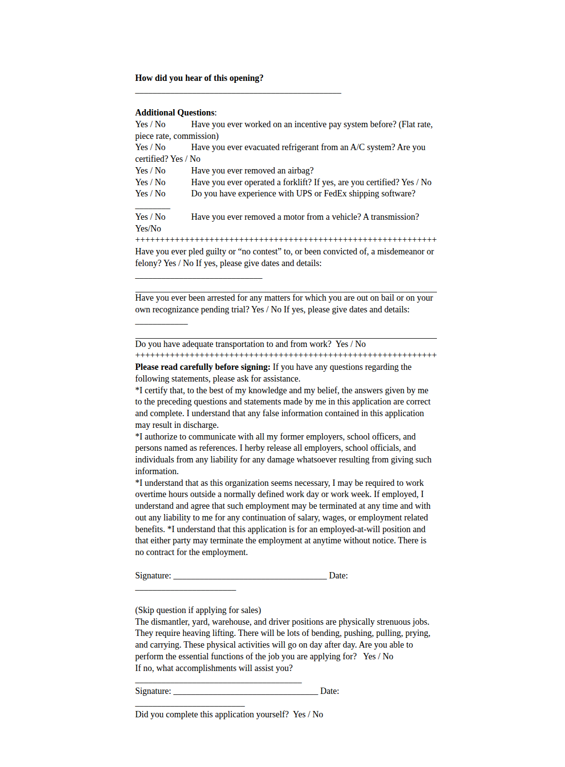How did you hear of this opening? _______________________________________________
Additional Questions:
Yes / No Have you ever worked on an incentive pay system before? (Flat rate, piece rate, commission)
Yes / No Have you ever evacuated refrigerant from an A/C system? Are you certified? Yes / No
Yes / No Have you ever removed an airbag?
Yes / No Have you ever operated a forklift? If yes, are you certified? Yes / No
Yes / No Do you have experience with UPS or FedEx shipping software? ________
Yes / No Have you ever removed a motor from a vehicle? A transmission? Yes/No
++++++++++++++++++++++++++++++++++++++++++++++++++++++++++++++
Have you ever pled guilty or “no contest” to, or been convicted of, a misdemeanor or felony? Yes / No If yes, please give dates and details: _____________________________
Have you ever been arrested for any matters for which you are out on bail or on your own recognizance pending trial? Yes / No If yes, please give dates and details: ____________
Do you have adequate transportation to and from work? Yes / No
++++++++++++++++++++++++++++++++++++++++++++++++++++++++++++++
Please read carefully before signing: If you have any questions regarding the following statements, please ask for assistance.
*I certify that, to the best of my knowledge and my belief, the answers given by me to the preceding questions and statements made by me in this application are correct and complete. I understand that any false information contained in this application may result in discharge.
*I authorize to communicate with all my former employers, school officers, and persons named as references. I herby release all employers, school officials, and individuals from any liability for any damage whatsoever resulting from giving such information.
*I understand that as this organization seems necessary, I may be required to work overtime hours outside a normally defined work day or work week. If employed, I understand and agree that such employment may be terminated at any time and with out any liability to me for any continuation of salary, wages, or employment related benefits. *I understand that this application is for an employed-at-will position and that either party may terminate the employment at anytime without notice. There is no contract for the employment.
Signature: ___________________________________ Date: _______________________
(Skip question if applying for sales)
The dismantler, yard, warehouse, and driver positions are physically strenuous jobs. They require heaving lifting. There will be lots of bending, pushing, pulling, prying, and carrying. These physical activities will go on day after day. Are you able to perform the essential functions of the job you are applying for? Yes / No
If no, what accomplishments will assist you? ______________________________________
Signature: _________________________________ Date: _________________________
Did you complete this application yourself? Yes / No